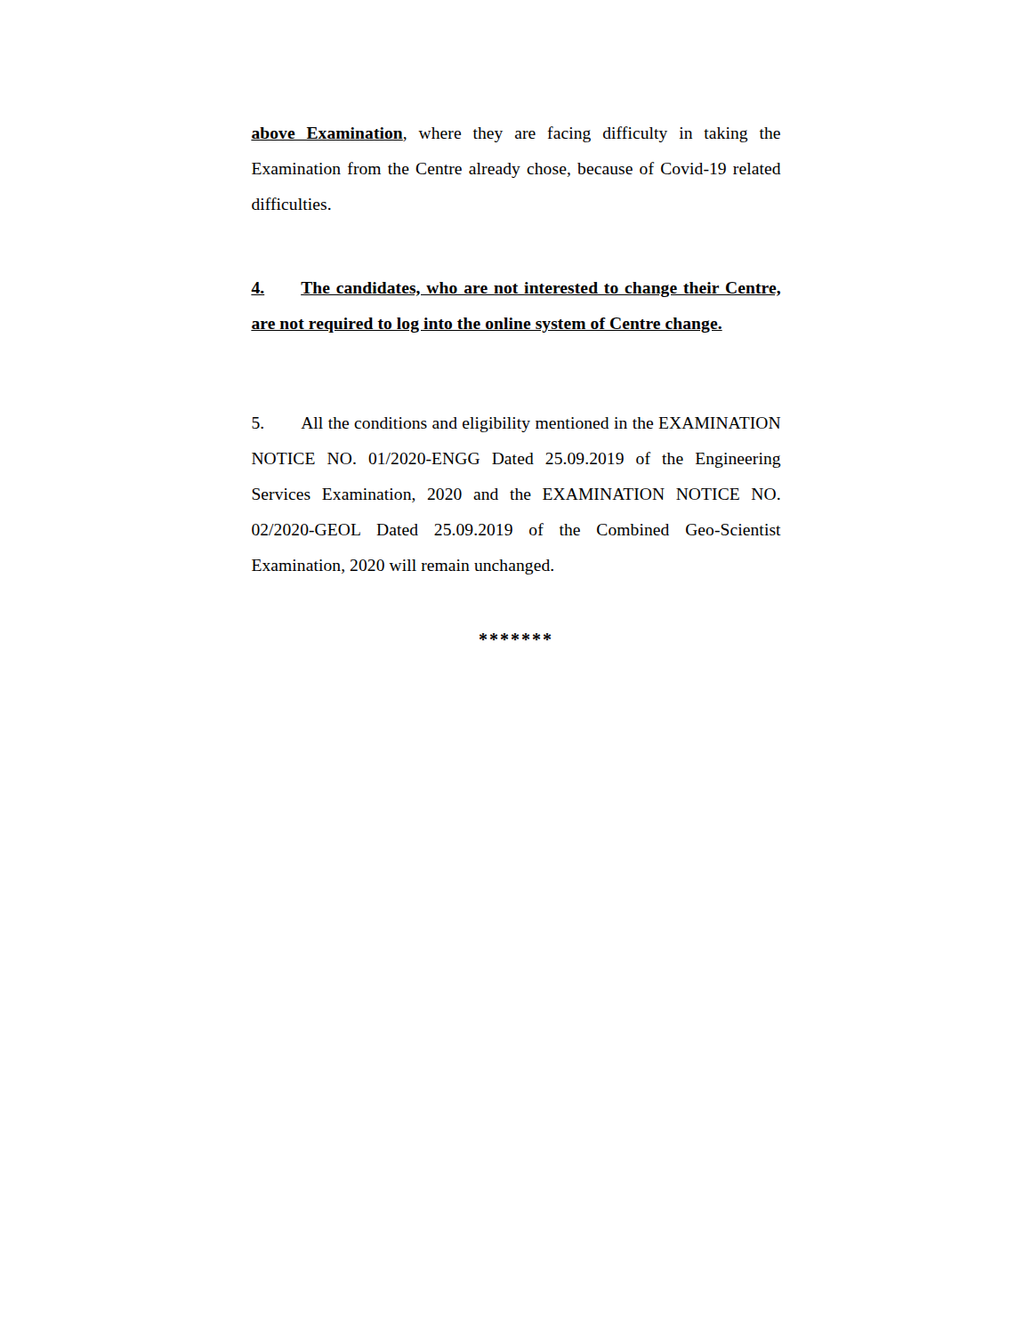above Examination, where they are facing difficulty in taking the Examination from the Centre already chose, because of Covid-19 related difficulties.
4. The candidates, who are not interested to change their Centre, are not required to log into the online system of Centre change.
5. All the conditions and eligibility mentioned in the EXAMINATION NOTICE NO. 01/2020-ENGG Dated 25.09.2019 of the Engineering Services Examination, 2020 and the EXAMINATION NOTICE NO. 02/2020-GEOL Dated 25.09.2019 of the Combined Geo-Scientist Examination, 2020 will remain unchanged.
*******